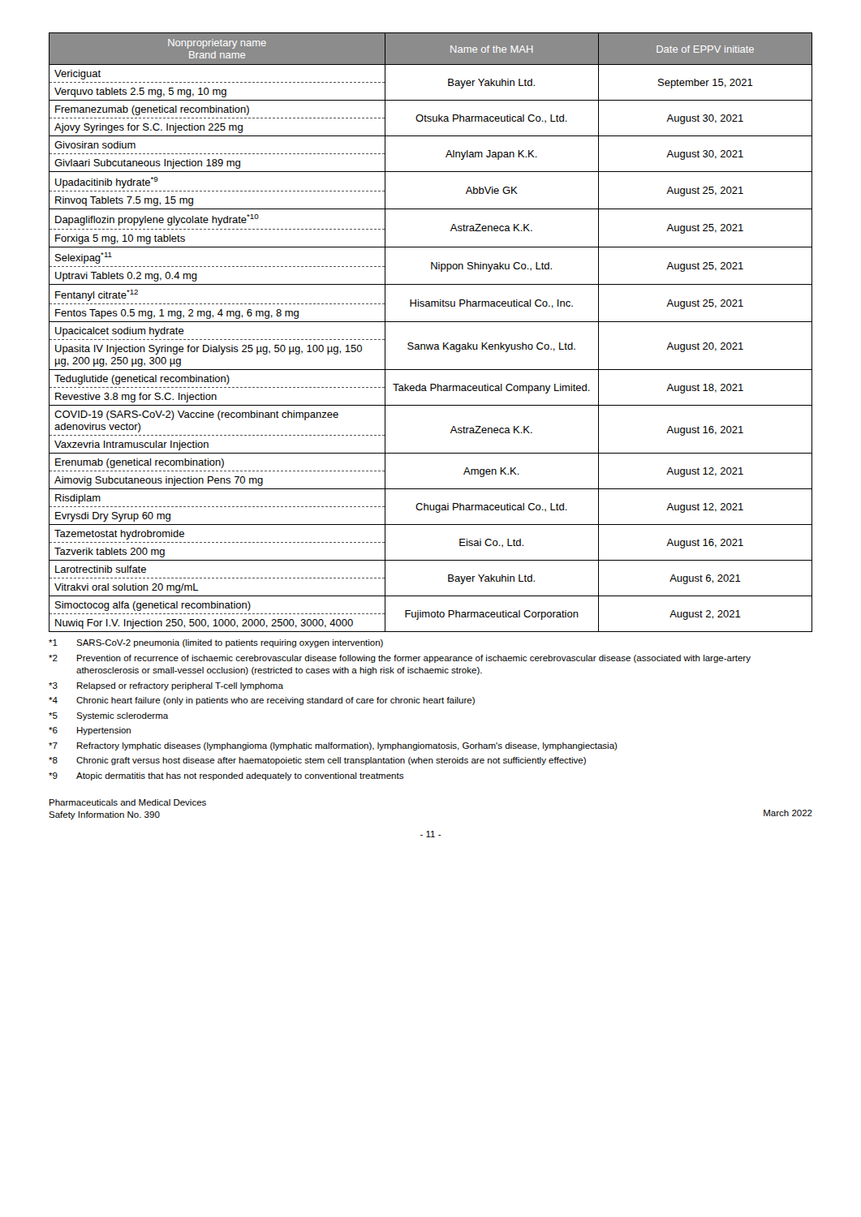| Nonproprietary name Brand name | Name of the MAH | Date of EPPV initiate |
| --- | --- | --- |
| Vericiguat | Bayer Yakuhin Ltd. | September 15, 2021 |
| Verquvo tablets 2.5 mg, 5 mg, 10 mg |
| Fremanezumab (genetical recombination) | Otsuka Pharmaceutical Co., Ltd. | August 30, 2021 |
| Ajovy Syringes for S.C. Injection 225 mg |
| Givosiran sodium | Alnylam Japan K.K. | August 30, 2021 |
| Givlaari Subcutaneous Injection 189 mg |
| Upadacitinib hydrate *9 | AbbVie GK | August 25, 2021 |
| Rinvoq Tablets 7.5 mg, 15 mg |
| Dapagliflozin propylene glycolate hydrate *10 | AstraZeneca K.K. | August 25, 2021 |
| Forxiga 5 mg, 10 mg tablets |
| Selexipag *11 | Nippon Shinyaku Co., Ltd. | August 25, 2021 |
| Uptravi Tablets 0.2 mg, 0.4 mg |
| Fentanyl citrate *12 | Hisamitsu Pharmaceutical Co., Inc. | August 25, 2021 |
| Fentos Tapes 0.5 mg, 1 mg, 2 mg, 4 mg, 6 mg, 8 mg |
| Upacicalcet sodium hydrate | Sanwa Kagaku Kenkyusho Co., Ltd. | August 20, 2021 |
| Upasita IV Injection Syringe for Dialysis 25 µg, 50 µg, 100 µg, 150 µg, 200 µg, 250 µg, 300 µg |
| Teduglutide (genetical recombination) | Takeda Pharmaceutical Company Limited. | August 18, 2021 |
| Revestive 3.8 mg for S.C. Injection |
| COVID-19 (SARS-CoV-2) Vaccine (recombinant chimpanzee adenovirus vector) | AstraZeneca K.K. | August 16, 2021 |
| Vaxzevria Intramuscular Injection |
| Erenumab (genetical recombination) | Amgen K.K. | August 12, 2021 |
| Aimovig Subcutaneous injection Pens 70 mg |
| Risdiplam | Chugai Pharmaceutical Co., Ltd. | August 12, 2021 |
| Evrysdi Dry Syrup 60 mg |
| Tazemetostat hydrobromide | Eisai Co., Ltd. | August 16, 2021 |
| Tazverik tablets 200 mg |
| Larotrectinib sulfate | Bayer Yakuhin Ltd. | August 6, 2021 |
| Vitrakvi oral solution 20 mg/mL |
| Simoctocog alfa (genetical recombination) | Fujimoto Pharmaceutical Corporation | August 2, 2021 |
| Nuwiq For I.V. Injection 250, 500, 1000, 2000, 2500, 3000, 4000 |
*1 SARS-CoV-2 pneumonia (limited to patients requiring oxygen intervention)
*2 Prevention of recurrence of ischaemic cerebrovascular disease following the former appearance of ischaemic cerebrovascular disease (associated with large-artery atherosclerosis or small-vessel occlusion) (restricted to cases with a high risk of ischaemic stroke).
*3 Relapsed or refractory peripheral T-cell lymphoma
*4 Chronic heart failure (only in patients who are receiving standard of care for chronic heart failure)
*5 Systemic scleroderma
*6 Hypertension
*7 Refractory lymphatic diseases (lymphangioma (lymphatic malformation), lymphangiomatosis, Gorham's disease, lymphangiectasia)
*8 Chronic graft versus host disease after haematopoietic stem cell transplantation (when steroids are not sufficiently effective)
*9 Atopic dermatitis that has not responded adequately to conventional treatments
Pharmaceuticals and Medical Devices
Safety Information No. 390
March 2022
- 11 -